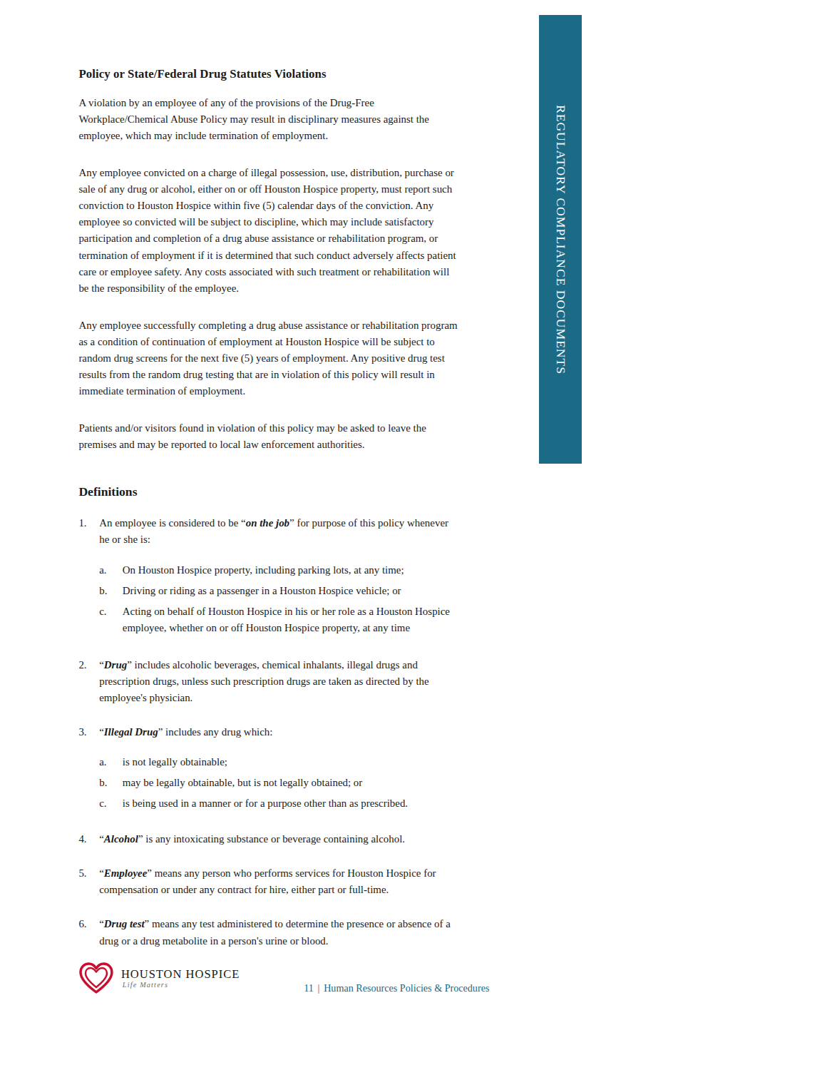Regulatory Compliance Documents
Policy or State/Federal Drug Statutes Violations
A violation by an employee of any of the provisions of the Drug-Free Workplace/Chemical Abuse Policy may result in disciplinary measures against the employee, which may include termination of employment.
Any employee convicted on a charge of illegal possession, use, distribution, purchase or sale of any drug or alcohol, either on or off Houston Hospice property, must report such conviction to Houston Hospice within five (5) calendar days of the conviction. Any employee so convicted will be subject to discipline, which may include satisfactory participation and completion of a drug abuse assistance or rehabilitation program, or termination of employment if it is determined that such conduct adversely affects patient care or employee safety. Any costs associated with such treatment or rehabilitation will be the responsibility of the employee.
Any employee successfully completing a drug abuse assistance or rehabilitation program as a condition of continuation of employment at Houston Hospice will be subject to random drug screens for the next five (5) years of employment. Any positive drug test results from the random drug testing that are in violation of this policy will result in immediate termination of employment.
Patients and/or visitors found in violation of this policy may be asked to leave the premises and may be reported to local law enforcement authorities.
Definitions
1. An employee is considered to be “on the job” for purpose of this policy whenever he or she is:
a. On Houston Hospice property, including parking lots, at any time;
b. Driving or riding as a passenger in a Houston Hospice vehicle; or
c. Acting on behalf of Houston Hospice in his or her role as a Houston Hospice employee, whether on or off Houston Hospice property, at any time
2. “Drug” includes alcoholic beverages, chemical inhalants, illegal drugs and prescription drugs, unless such prescription drugs are taken as directed by the employee's physician.
3. “Illegal Drug” includes any drug which:
a. is not legally obtainable;
b. may be legally obtainable, but is not legally obtained; or
c. is being used in a manner or for a purpose other than as prescribed.
4. “Alcohol” is any intoxicating substance or beverage containing alcohol.
5. “Employee” means any person who performs services for Houston Hospice for compensation or under any contract for hire, either part or full-time.
6. “Drug test” means any test administered to determine the presence or absence of a drug or a drug metabolite in a person's urine or blood.
Houston Hospice
Life Matters
11|Human Resources Policies & Procedures